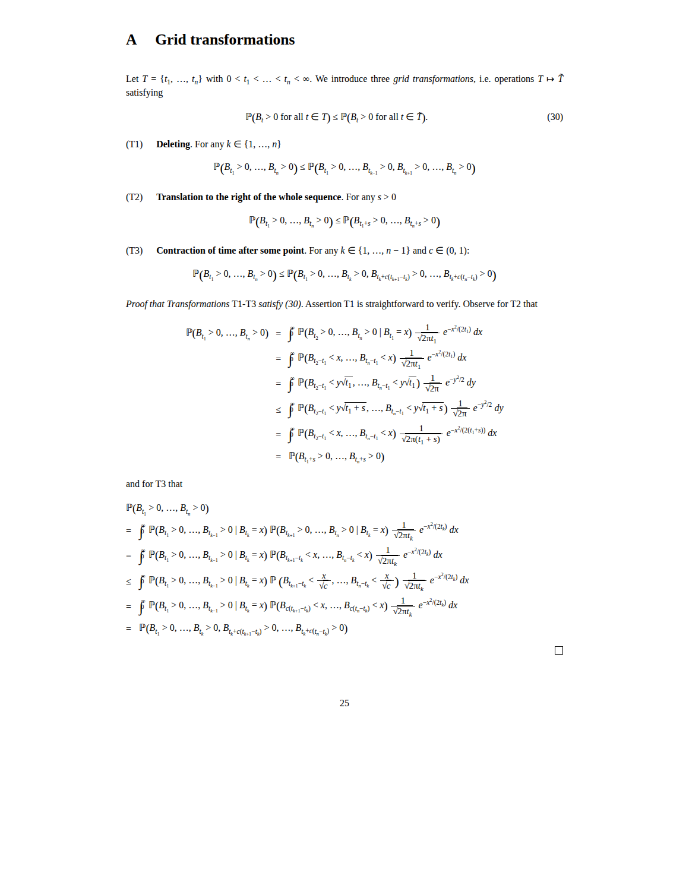AGrid transformations
Let T = {t1, …, tn} with 0 < t1 < … < tn < ∞. We introduce three grid transformations, i.e. operations T ↦ T̃ satisfying
(30) ℙ(Bt > 0 for all t ∈ T) ≤ ℙ(Bt > 0 for all t ∈ T̃).
(T1) Deleting. For any k ∈ {1, …, n}
ℙ(Bt1 > 0, …, Btn > 0) ≤ ℙ(Bt1 > 0, …, Btk−1 > 0, Btk+1 > 0, …, Btn > 0)
(T2) Translation to the right of the whole sequence. For any s > 0
ℙ(Bt1 > 0, …, Btn > 0) ≤ ℙ(Bt1+s > 0, …, Btn+s > 0)
(T3) Contraction of time after some point. For any k ∈ {1, …, n − 1} and c ∈ (0, 1):
ℙ(Bt1 > 0, …, Btn > 0) ≤ ℙ(Bt1 > 0, …, Btk > 0, Btk+c(tk+1−tk) > 0, …, Btk+c(tn−tk) > 0)
Proof that Transformations T1-T3 satisfy (30). Assertion T1 is straightforward to verify. Observe for T2 that
| ℙ ( B t 1 > 0, …, B t n > 0 ) | = | ∫ ∞ 0 ℙ ( B t 2 > 0, …, B t n > 0 / B t 1 = x ) 1 √ 2π t 1 e − x 2 /(2 t 1 ) dx |
| | = | ∫ ∞ 0 ℙ ( B t 2 − t 1 < x , …, B t n − t 1 < x ) 1 √ 2π t 1 e − x 2 /(2 t 1 ) dx |
| | = | ∫ ∞ 0 ℙ ( B t 2 − t 1 < y √ t 1 , …, B t n − t 1 < y √ t 1 ) 1 √ 2π e − y 2 /2 dy |
| | ≤ | ∫ ∞ 0 ℙ ( B t 2 − t 1 < y √ t 1 + s , …, B t n − t 1 < y √ t 1 + s ) 1 √ 2π e − y 2 /2 dy |
| | = | ∫ ∞ 0 ℙ ( B t 2 − t 1 < x , …, B t n − t 1 < x ) 1 √ 2π( t 1 + s ) e − x 2 /(2( t 1 + s )) dx |
| | = | ℙ ( B t 1 + s > 0, …, B t n + s > 0 ) |
and for T3 that
| ℙ ( B t 1 > 0, …, B t n > 0 ) |
| = | ∫ ∞ 0 ℙ ( B t 1 > 0, …, B t k −1 > 0 / B t k = x ) ℙ ( B t k +1 > 0, …, B t n > 0 / B t k = x ) 1 √ 2π t k e − x 2 /(2 t k ) dx |
| = | ∫ ∞ 0 ℙ ( B t 1 > 0, …, B t k −1 > 0 / B t k = x ) ℙ ( B t k +1 − t k < x , …, B t n − t k < x ) 1 √ 2π t k e − x 2 /(2 t k ) dx |
| ≤ | ∫ ∞ 0 ℙ ( B t 1 > 0, …, B t k −1 > 0 / B t k = x ) ℙ ( B t k +1 − t k < x √ c , …, B t n − t k < x √ c ) 1 √ 2π t k e − x 2 /(2 t k ) dx |
| = | ∫ ∞ 0 ℙ ( B t 1 > 0, …, B t k −1 > 0 / B t k = x ) ℙ ( B c ( t k +1 − t k ) < x , …, B c ( t n − t k ) < x ) 1 √ 2π t k e − x 2 /(2 t k ) dx |
| = | ℙ ( B t 1 > 0, …, B t k > 0, B t k + c ( t k +1 − t k ) > 0, …, B t k + c ( t n − t k ) > 0 ) |
25